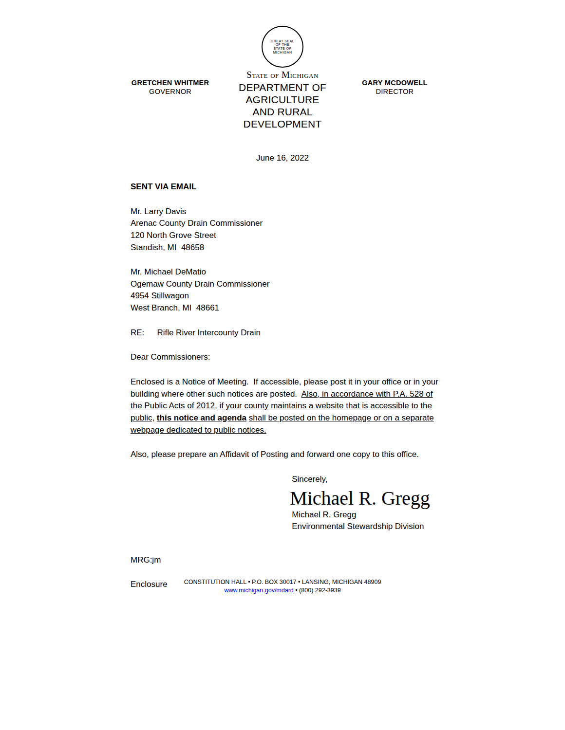GREAT SEAL
OF THE
STATE OF
MICHIGAN
GRETCHEN WHITMER
GOVERNOR
State of Michigan
DEPARTMENT OF AGRICULTURE
AND RURAL DEVELOPMENT
GARY MCDOWELL
DIRECTOR
June 16, 2022
SENT VIA EMAIL
Mr. Larry Davis
Arenac County Drain Commissioner
120 North Grove Street
Standish, MI 48658
Mr. Michael DeMatio
Ogemaw County Drain Commissioner
4954 Stillwagon
West Branch, MI 48661
RE: Rifle River Intercounty Drain
Dear Commissioners:
Enclosed is a Notice of Meeting. If accessible, please post it in your office or in your building where other such notices are posted. Also, in accordance with P.A. 528 of the Public Acts of 2012, if your county maintains a website that is accessible to the public, this notice and agenda shall be posted on the homepage or on a separate webpage dedicated to public notices.
Also, please prepare an Affidavit of Posting and forward one copy to this office.
Sincerely,
Michael R. Gregg
Michael R. Gregg
Environmental Stewardship Division
MRG:jm
Enclosure
CONSTITUTION HALL • P.O. BOX 30017 • LANSING, MICHIGAN 48909
www.michigan.gov/mdard • (800) 292-3939